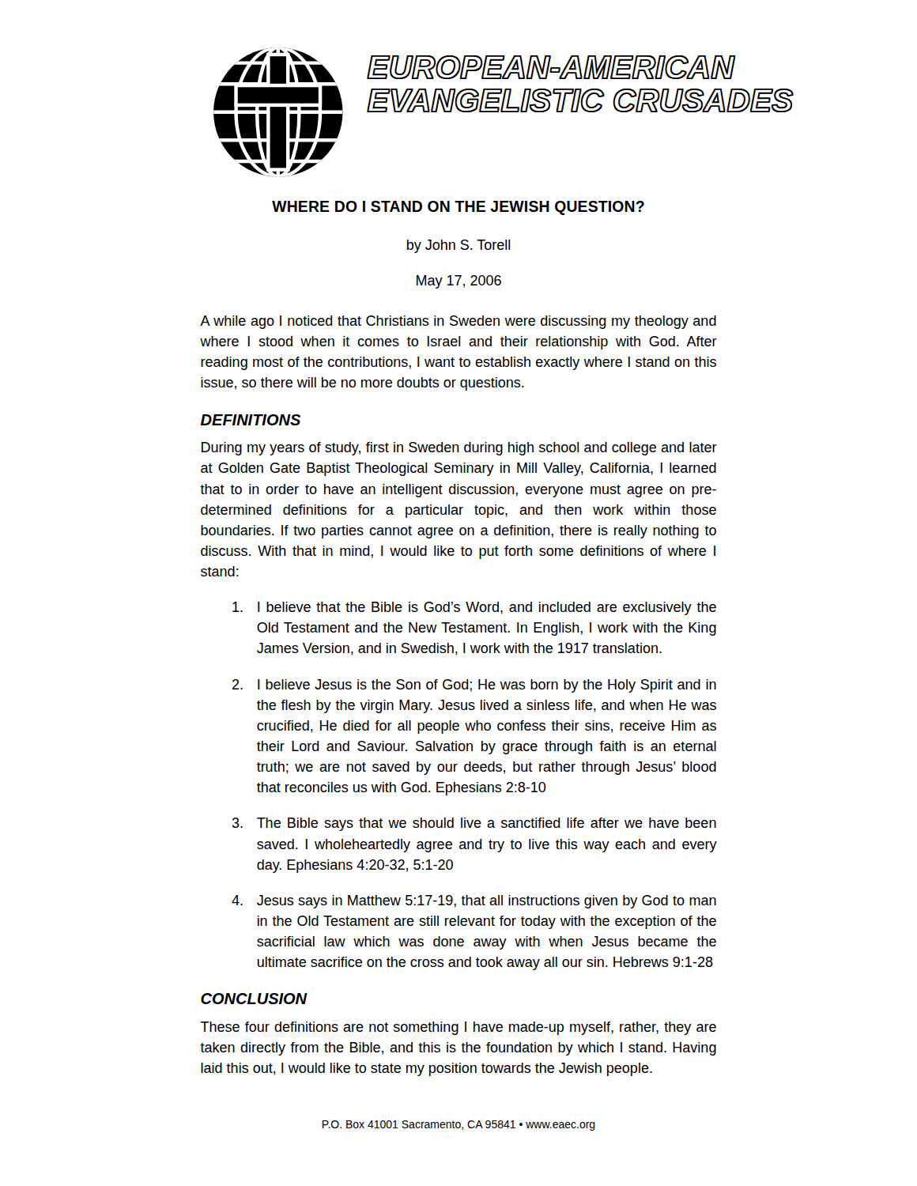EUROPEAN-AMERICAN
EVANGELISTIC CRUSADES
WHERE DO I STAND ON THE JEWISH QUESTION?
by John S. Torell
May 17, 2006
A while ago I noticed that Christians in Sweden were discussing my theology and where I stood when it comes to Israel and their relationship with God. After reading most of the contributions, I want to establish exactly where I stand on this issue, so there will be no more doubts or questions.
DEFINITIONS
During my years of study, first in Sweden during high school and college and later at Golden Gate Baptist Theological Seminary in Mill Valley, California, I learned that to in order to have an intelligent discussion, everyone must agree on pre-determined definitions for a particular topic, and then work within those boundaries. If two parties cannot agree on a definition, there is really nothing to discuss. With that in mind, I would like to put forth some definitions of where I stand:
I believe that the Bible is God’s Word, and included are exclusively the Old Testament and the New Testament. In English, I work with the King James Version, and in Swedish, I work with the 1917 translation.
I believe Jesus is the Son of God; He was born by the Holy Spirit and in the flesh by the virgin Mary. Jesus lived a sinless life, and when He was crucified, He died for all people who confess their sins, receive Him as their Lord and Saviour. Salvation by grace through faith is an eternal truth; we are not saved by our deeds, but rather through Jesus’ blood that reconciles us with God. Ephesians 2:8-10
The Bible says that we should live a sanctified life after we have been saved. I wholeheartedly agree and try to live this way each and every day. Ephesians 4:20-32, 5:1-20
Jesus says in Matthew 5:17-19, that all instructions given by God to man in the Old Testament are still relevant for today with the exception of the sacrificial law which was done away with when Jesus became the ultimate sacrifice on the cross and took away all our sin. Hebrews 9:1-28
CONCLUSION
These four definitions are not something I have made-up myself, rather, they are taken directly from the Bible, and this is the foundation by which I stand. Having laid this out, I would like to state my position towards the Jewish people.
P.O. Box 41001 Sacramento, CA 95841 • www.eaec.org